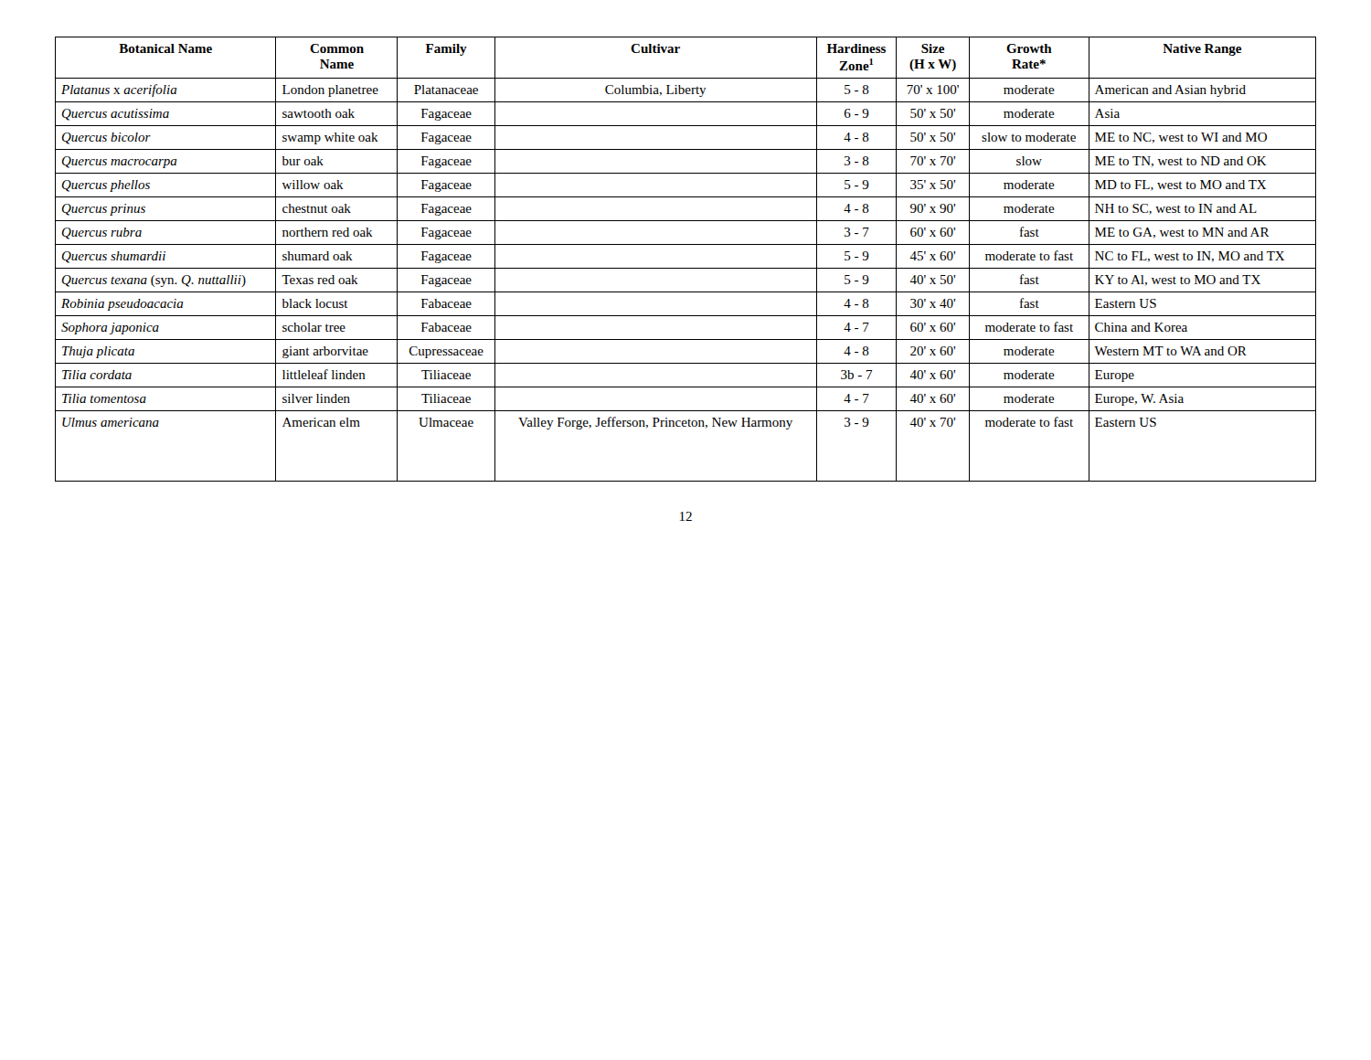| Botanical Name | Common Name | Family | Cultivar | Hardiness Zone 1 | Size (H x W) | Growth Rate* | Native Range |
| --- | --- | --- | --- | --- | --- | --- | --- |
| Platanus x acerifolia | London planetree | Platanaceae | Columbia, Liberty | 5 - 8 | 70' x 100' | moderate | American and Asian hybrid |
| Quercus acutissima | sawtooth oak | Fagaceae | | 6 - 9 | 50' x 50' | moderate | Asia |
| Quercus bicolor | swamp white oak | Fagaceae | | 4 - 8 | 50' x 50' | slow to moderate | ME to NC, west to WI and MO |
| Quercus macrocarpa | bur oak | Fagaceae | | 3 - 8 | 70' x 70' | slow | ME to TN, west to ND and OK |
| Quercus phellos | willow oak | Fagaceae | | 5 - 9 | 35' x 50' | moderate | MD to FL, west to MO and TX |
| Quercus prinus | chestnut oak | Fagaceae | | 4 - 8 | 90' x 90' | moderate | NH to SC, west to IN and AL |
| Quercus rubra | northern red oak | Fagaceae | | 3 - 7 | 60' x 60' | fast | ME to GA, west to MN and AR |
| Quercus shumardii | shumard oak | Fagaceae | | 5 - 9 | 45' x 60' | moderate to fast | NC to FL, west to IN, MO and TX |
| Quercus texana (syn. Q. nuttallii ) | Texas red oak | Fagaceae | | 5 - 9 | 40' x 50' | fast | KY to Al, west to MO and TX |
| Robinia pseudoacacia | black locust | Fabaceae | | 4 - 8 | 30' x 40' | fast | Eastern US |
| Sophora japonica | scholar tree | Fabaceae | | 4 - 7 | 60' x 60' | moderate to fast | China and Korea |
| Thuja plicata | giant arborvitae | Cupressaceae | | 4 - 8 | 20' x 60' | moderate | Western MT to WA and OR |
| Tilia cordata | littleleaf linden | Tiliaceae | | 3b - 7 | 40' x 60' | moderate | Europe |
| Tilia tomentosa | silver linden | Tiliaceae | | 4 - 7 | 40' x 60' | moderate | Europe, W. Asia |
| Ulmus americana | American elm | Ulmaceae | Valley Forge, Jefferson, Princeton, New Harmony | 3 - 9 | 40' x 70' | moderate to fast | Eastern US |
12